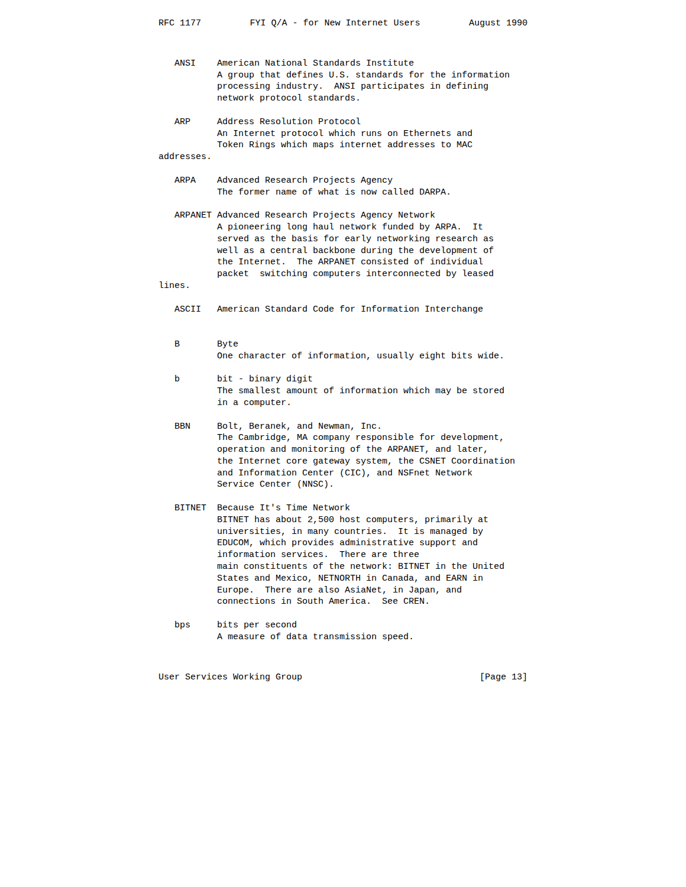RFC 1177 FYI Q/A - for New Internet Users August 1990
   ANSI    American National Standards Institute
           A group that defines U.S. standards for the information
           processing industry.  ANSI participates in defining
           network protocol standards.

   ARP     Address Resolution Protocol
           An Internet protocol which runs on Ethernets and
           Token Rings which maps internet addresses to MAC addresses.

   ARPA    Advanced Research Projects Agency
           The former name of what is now called DARPA.

   ARPANET Advanced Research Projects Agency Network
           A pioneering long haul network funded by ARPA.  It
           served as the basis for early networking research as
           well as a central backbone during the development of
           the Internet.  The ARPANET consisted of individual
           packet  switching computers interconnected by leased lines.

   ASCII   American Standard Code for Information Interchange


   B       Byte
           One character of information, usually eight bits wide.

   b       bit - binary digit
           The smallest amount of information which may be stored
           in a computer.

   BBN     Bolt, Beranek, and Newman, Inc.
           The Cambridge, MA company responsible for development,
           operation and monitoring of the ARPANET, and later,
           the Internet core gateway system, the CSNET Coordination
           and Information Center (CIC), and NSFnet Network
           Service Center (NNSC).

   BITNET  Because It's Time Network
           BITNET has about 2,500 host computers, primarily at
           universities, in many countries.  It is managed by
           EDUCOM, which provides administrative support and
           information services.  There are three
           main constituents of the network: BITNET in the United
           States and Mexico, NETNORTH in Canada, and EARN in
           Europe.  There are also AsiaNet, in Japan, and
           connections in South America.  See CREN.

   bps     bits per second
           A measure of data transmission speed.
User Services Working Group [Page 13]